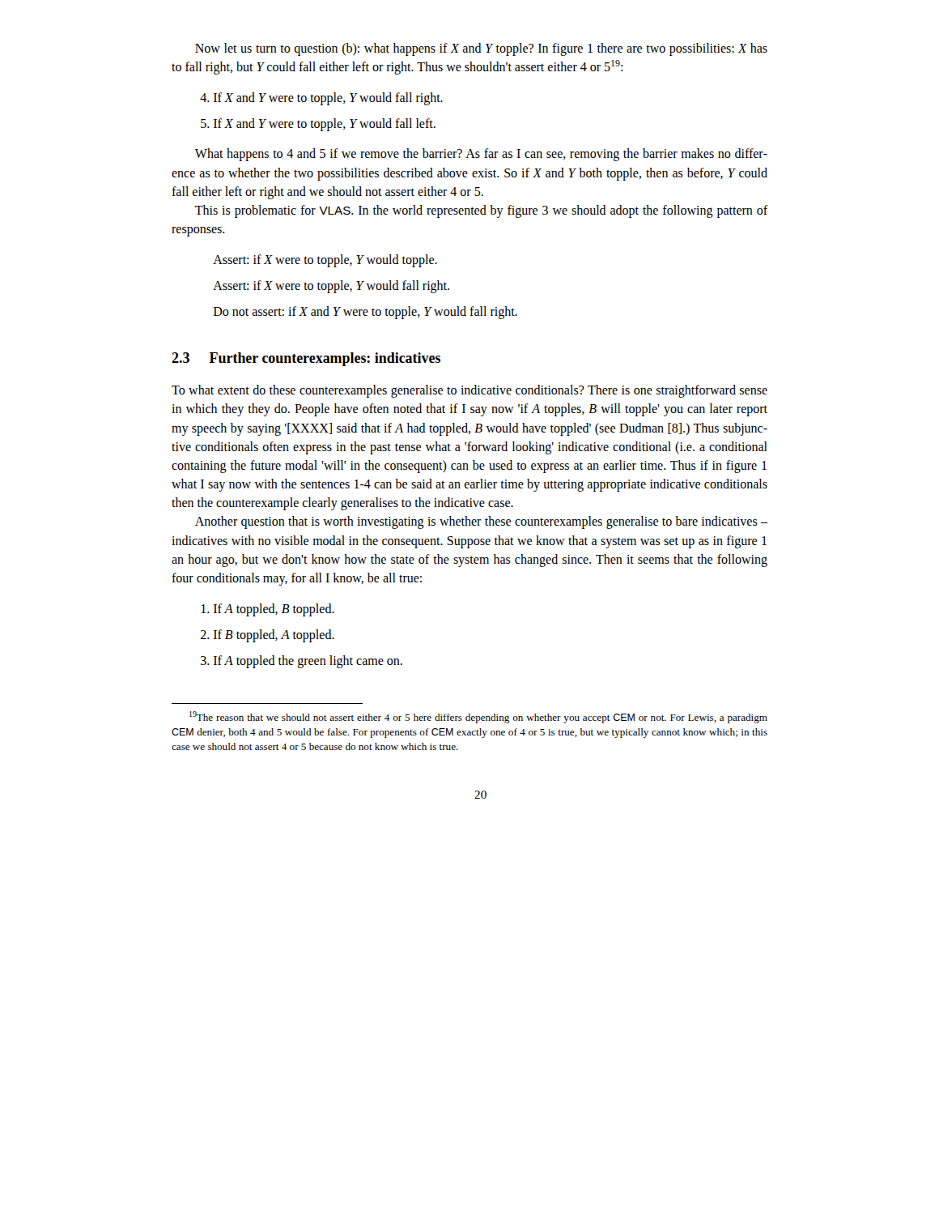Now let us turn to question (b): what happens if X and Y topple? In figure 1 there are two possibilities: X has to fall right, but Y could fall either left or right. Thus we shouldn't assert either 4 or 519:
If X and Y were to topple, Y would fall right.
If X and Y were to topple, Y would fall left.
What happens to 4 and 5 if we remove the barrier? As far as I can see, removing the barrier makes no difference as to whether the two possibilities described above exist. So if X and Y both topple, then as before, Y could fall either left or right and we should not assert either 4 or 5.
This is problematic for VLAS. In the world represented by figure 3 we should adopt the following pattern of responses.
Assert: if X were to topple, Y would topple.
Assert: if X were to topple, Y would fall right.
Do not assert: if X and Y were to topple, Y would fall right.
2.3 Further counterexamples: indicatives
To what extent do these counterexamples generalise to indicative conditionals? There is one straightforward sense in which they they do. People have often noted that if I say now 'if A topples, B will topple' you can later report my speech by saying '[XXXX] said that if A had toppled, B would have toppled' (see Dudman [8].) Thus subjunctive conditionals often express in the past tense what a 'forward looking' indicative conditional (i.e. a conditional containing the future modal 'will' in the consequent) can be used to express at an earlier time. Thus if in figure 1 what I say now with the sentences 1-4 can be said at an earlier time by uttering appropriate indicative conditionals then the counterexample clearly generalises to the indicative case.
Another question that is worth investigating is whether these counterexamples generalise to bare indicatives – indicatives with no visible modal in the consequent. Suppose that we know that a system was set up as in figure 1 an hour ago, but we don't know how the state of the system has changed since. Then it seems that the following four conditionals may, for all I know, be all true:
If A toppled, B toppled.
If B toppled, A toppled.
If A toppled the green light came on.
19The reason that we should not assert either 4 or 5 here differs depending on whether you accept CEM or not. For Lewis, a paradigm CEM denier, both 4 and 5 would be false. For propenents of CEM exactly one of 4 or 5 is true, but we typically cannot know which; in this case we should not assert 4 or 5 because do not know which is true.
20